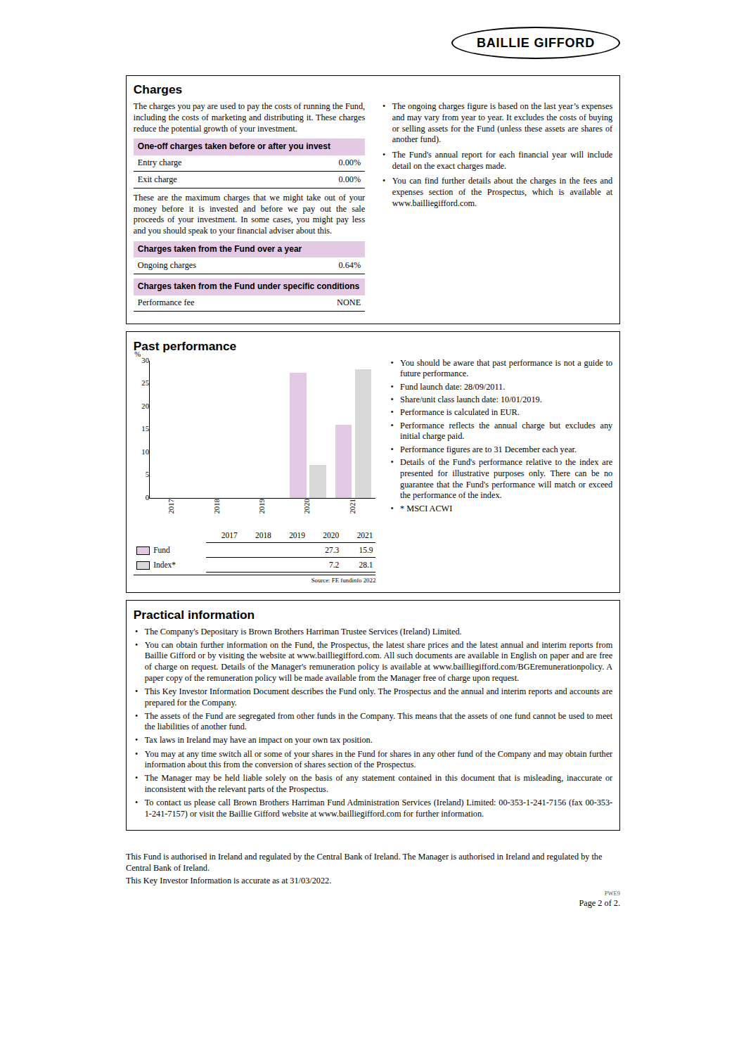BAILLIE GIFFORD
Charges
The charges you pay are used to pay the costs of running the Fund, including the costs of marketing and distributing it. These charges reduce the potential growth of your investment.
| One-off charges taken before or after you invest |
| --- |
| Entry charge | 0.00% |
| Exit charge | 0.00% |
These are the maximum charges that we might take out of your money before it is invested and before we pay out the sale proceeds of your investment. In some cases, you might pay less and you should speak to your financial adviser about this.
| Charges taken from the Fund over a year |
| --- |
| Ongoing charges | 0.64% |
| Charges taken from the Fund under specific conditions |
| --- |
| Performance fee | NONE |
The ongoing charges figure is based on the last year’s expenses and may vary from year to year. It excludes the costs of buying or selling assets for the Fund (unless these assets are shares of another fund).
The Fund's annual report for each financial year will include detail on the exact charges made.
You can find further details about the charges in the fees and expenses section of the Prospectus, which is available at www.bailliegifford.com.
Past performance
%
30
25
20
15
10
5
0
2017
2018
2019
2020
2021
| | 2017 | 2018 | 2019 | 2020 | 2021 |
| --- | --- | --- | --- | --- | --- |
| Fund | | | | 27.3 | 15.9 |
| Index* | | | | 7.2 | 28.1 |
Source: FE fundinfo 2022
You should be aware that past performance is not a guide to future performance.
Fund launch date: 28/09/2011.
Share/unit class launch date: 10/01/2019.
Performance is calculated in EUR.
Performance reflects the annual charge but excludes any initial charge paid.
Performance figures are to 31 December each year.
Details of the Fund's performance relative to the index are presented for illustrative purposes only. There can be no guarantee that the Fund's performance will match or exceed the performance of the index.
* MSCI ACWI
Practical information
The Company's Depositary is Brown Brothers Harriman Trustee Services (Ireland) Limited.
You can obtain further information on the Fund, the Prospectus, the latest share prices and the latest annual and interim reports from Baillie Gifford or by visiting the website at www.bailliegifford.com. All such documents are available in English on paper and are free of charge on request. Details of the Manager's remuneration policy is available at www.bailliegifford.com/BGEremunerationpolicy. A paper copy of the remuneration policy will be made available from the Manager free of charge upon request.
This Key Investor Information Document describes the Fund only. The Prospectus and the annual and interim reports and accounts are prepared for the Company.
The assets of the Fund are segregated from other funds in the Company. This means that the assets of one fund cannot be used to meet the liabilities of another fund.
Tax laws in Ireland may have an impact on your own tax position.
You may at any time switch all or some of your shares in the Fund for shares in any other fund of the Company and may obtain further information about this from the conversion of shares section of the Prospectus.
The Manager may be held liable solely on the basis of any statement contained in this document that is misleading, inaccurate or inconsistent with the relevant parts of the Prospectus.
To contact us please call Brown Brothers Harriman Fund Administration Services (Ireland) Limited: 00-353-1-241-7156 (fax 00-353-1-241-7157) or visit the Baillie Gifford website at www.bailliegifford.com for further information.
This Fund is authorised in Ireland and regulated by the Central Bank of Ireland. The Manager is authorised in Ireland and regulated by the Central Bank of Ireland.
This Key Investor Information is accurate as at 31/03/2022.
PWE9
Page 2 of 2.